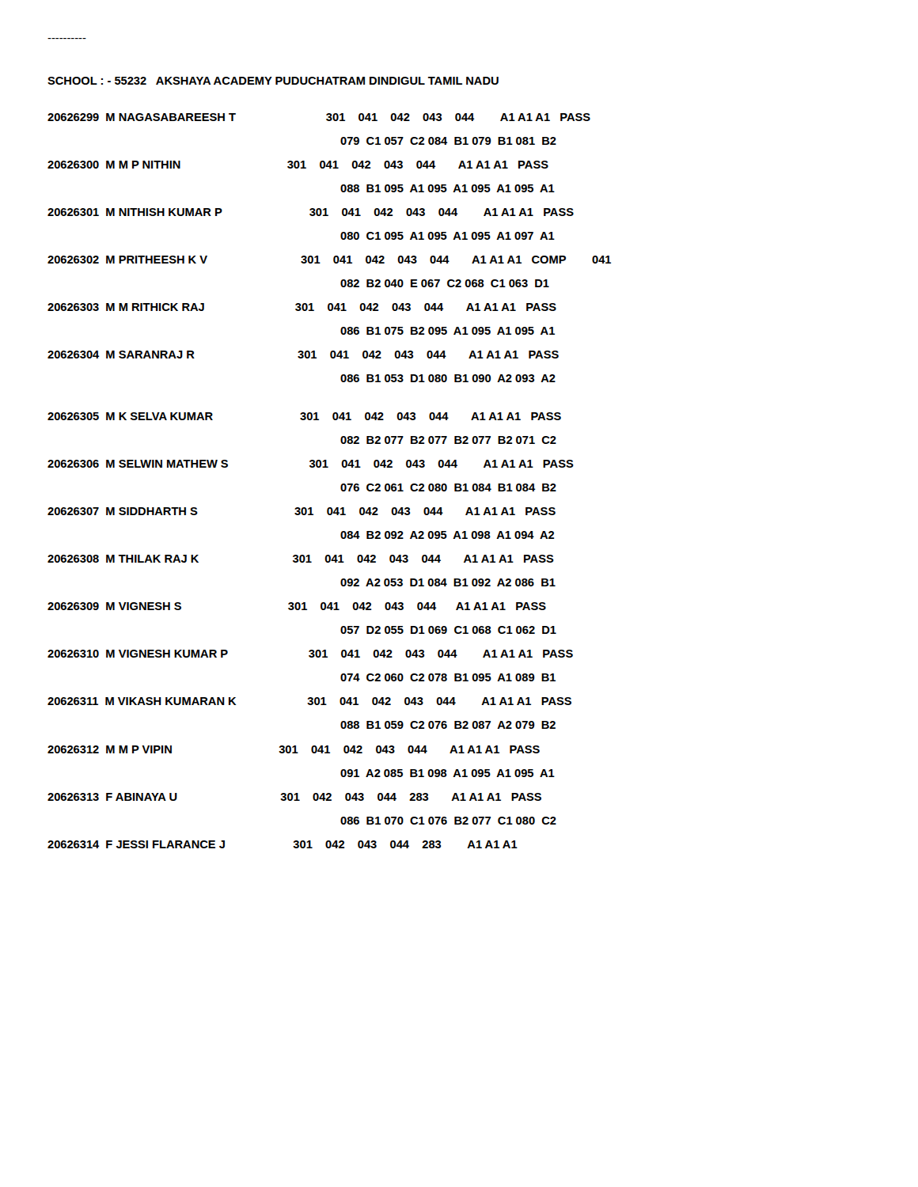----------
SCHOOL : - 55232 AKSHAYA ACADEMY PUDUCHATRAM DINDIGUL TAMIL NADU
20626299 M NAGASABAREESH T 301 041 042 043 044 A1 A1 A1 PASS
079 C1 057 C2 084 B1 079 B1 081 B2
20626300 M M P NITHIN 301 041 042 043 044 A1 A1 A1 PASS
088 B1 095 A1 095 A1 095 A1 095 A1
20626301 M NITHISH KUMAR P 301 041 042 043 044 A1 A1 A1 PASS
080 C1 095 A1 095 A1 095 A1 097 A1
20626302 M PRITHEESH K V 301 041 042 043 044 A1 A1 A1 COMP 041
082 B2 040 E 067 C2 068 C1 063 D1
20626303 M M RITHICK RAJ 301 041 042 043 044 A1 A1 A1 PASS
086 B1 075 B2 095 A1 095 A1 095 A1
20626304 M SARANRAJ R 301 041 042 043 044 A1 A1 A1 PASS
086 B1 053 D1 080 B1 090 A2 093 A2
20626305 M K SELVA KUMAR 301 041 042 043 044 A1 A1 A1 PASS
082 B2 077 B2 077 B2 077 B2 071 C2
20626306 M SELWIN MATHEW S 301 041 042 043 044 A1 A1 A1 PASS
076 C2 061 C2 080 B1 084 B1 084 B2
20626307 M SIDDHARTH S 301 041 042 043 044 A1 A1 A1 PASS
084 B2 092 A2 095 A1 098 A1 094 A2
20626308 M THILAK RAJ K 301 041 042 043 044 A1 A1 A1 PASS
092 A2 053 D1 084 B1 092 A2 086 B1
20626309 M VIGNESH S 301 041 042 043 044 A1 A1 A1 PASS
057 D2 055 D1 069 C1 068 C1 062 D1
20626310 M VIGNESH KUMAR P 301 041 042 043 044 A1 A1 A1 PASS
074 C2 060 C2 078 B1 095 A1 089 B1
20626311 M VIKASH KUMARAN K 301 041 042 043 044 A1 A1 A1 PASS
088 B1 059 C2 076 B2 087 A2 079 B2
20626312 M M P VIPIN 301 041 042 043 044 A1 A1 A1 PASS
091 A2 085 B1 098 A1 095 A1 095 A1
20626313 F ABINAYA U 301 042 043 044 283 A1 A1 A1 PASS
086 B1 070 C1 076 B2 077 C1 080 C2
20626314 F JESSI FLARANCE J 301 042 043 044 283 A1 A1 A1